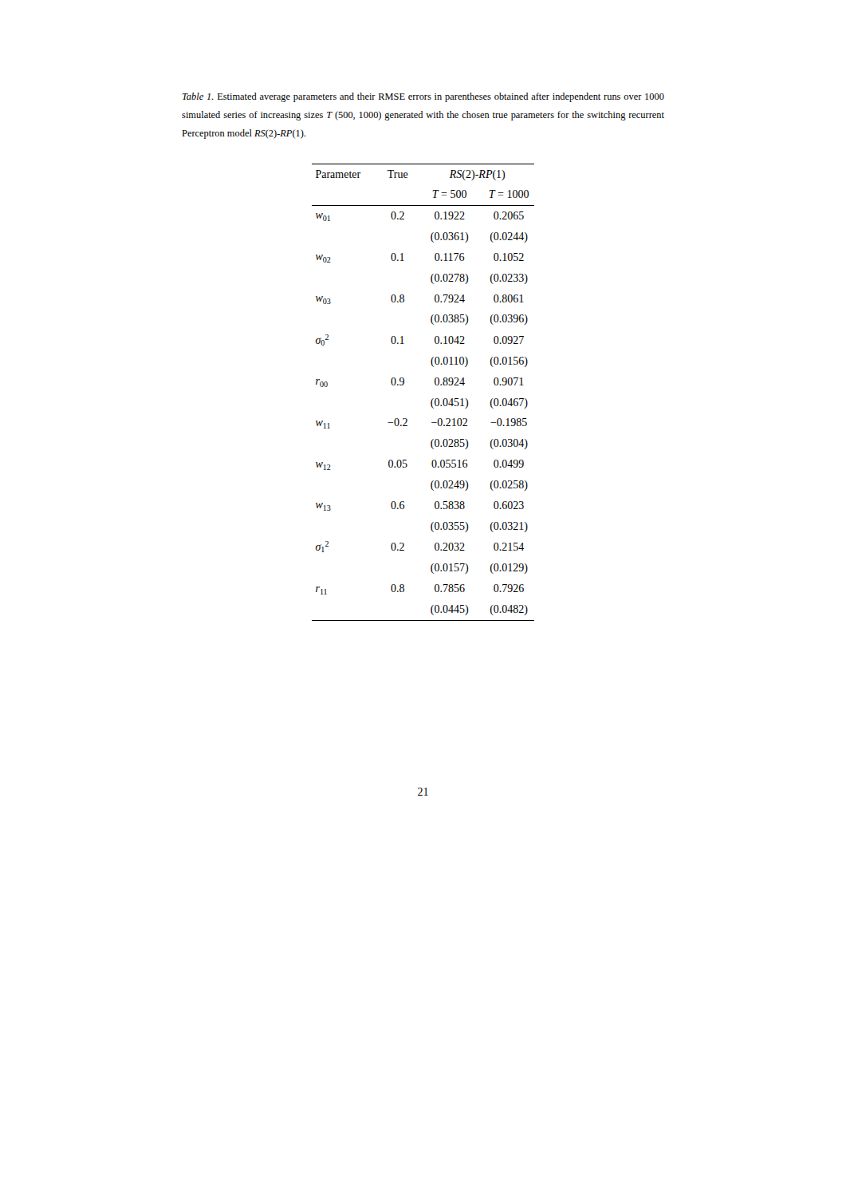Table 1. Estimated average parameters and their RMSE errors in parentheses obtained after independent runs over 1000 simulated series of increasing sizes T (500, 1000) generated with the chosen true parameters for the switching recurrent Perceptron model RS(2)-RP(1).
| Parameter | True | RS (2)- RP (1) |
| --- | --- | --- |
| | | T = 500 | T = 1000 |
| w 01 | 0.2 | 0.1922 | 0.2065 |
| | | (0.0361) | (0.0244) |
| w 02 | 0.1 | 0.1176 | 0.1052 |
| | | (0.0278) | (0.0233) |
| w 03 | 0.8 | 0.7924 | 0.8061 |
| | | (0.0385) | (0.0396) |
| σ 0 2 | 0.1 | 0.1042 | 0.0927 |
| | | (0.0110) | (0.0156) |
| r 00 | 0.9 | 0.8924 | 0.9071 |
| | | (0.0451) | (0.0467) |
| w 11 | −0.2 | −0.2102 | −0.1985 |
| | | (0.0285) | (0.0304) |
| w 12 | 0.05 | 0.05516 | 0.0499 |
| | | (0.0249) | (0.0258) |
| w 13 | 0.6 | 0.5838 | 0.6023 |
| | | (0.0355) | (0.0321) |
| σ 1 2 | 0.2 | 0.2032 | 0.2154 |
| | | (0.0157) | (0.0129) |
| r 11 | 0.8 | 0.7856 | 0.7926 |
| | | (0.0445) | (0.0482) |
21